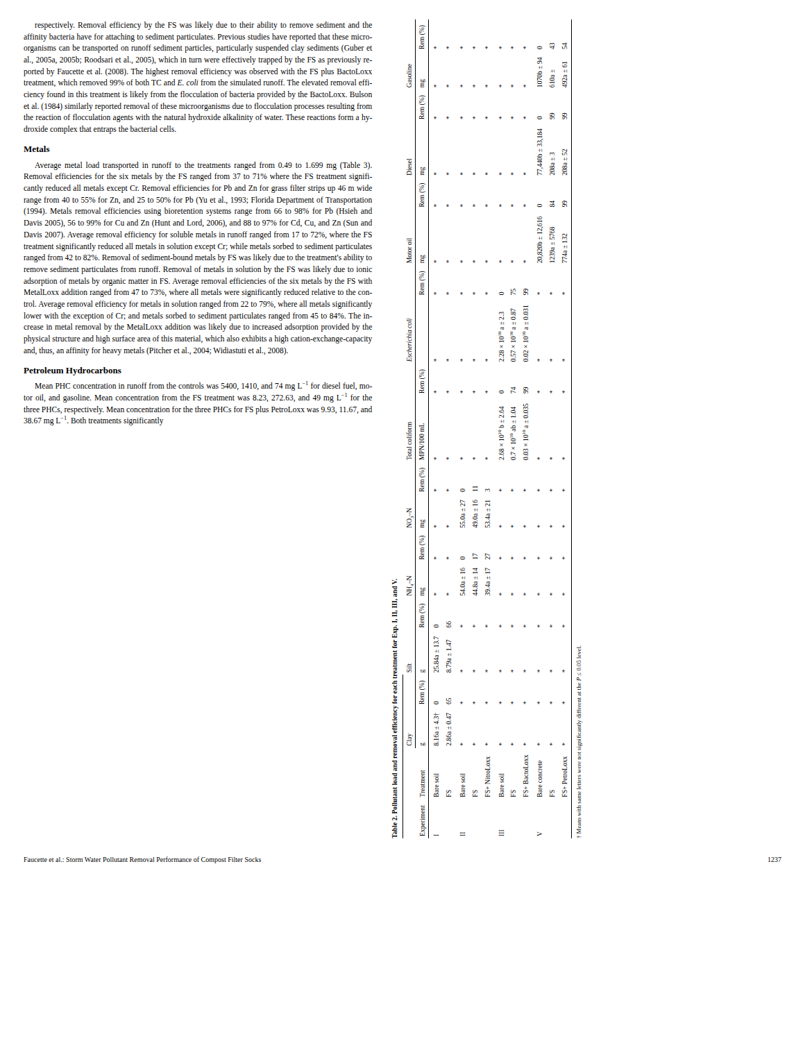respectively. Removal efficiency by the FS was likely due to their ability to remove sediment and the affinity bacteria have for attaching to sediment particulates. Previous studies have reported that these microorganisms can be transported on runoff sediment particles, particularly suspended clay sediments (Guber et al., 2005a, 2005b; Roodsari et al., 2005), which in turn were effectively trapped by the FS as previously reported by Faucette et al. (2008). The highest removal efficiency was observed with the FS plus BactoLoxx treatment, which removed 99% of both TC and E. coli from the simulated runoff. The elevated removal efficiency found in this treatment is likely from the flocculation of bacteria provided by the BactoLoxx. Bulson et al. (1984) similarly reported removal of these microorganisms due to flocculation processes resulting from the reaction of flocculation agents with the natural hydroxide alkalinity of water. These reactions form a hydroxide complex that entraps the bacterial cells.
Metals
Average metal load transported in runoff to the treatments ranged from 0.49 to 1.699 mg (Table 3). Removal efficiencies for the six metals by the FS ranged from 37 to 71% where the FS treatment significantly reduced all metals except Cr. Removal efficiencies for Pb and Zn for grass filter strips up 46 m wide range from 40 to 55% for Zn, and 25 to 50% for Pb (Yu et al., 1993; Florida Department of Transportation (1994). Metals removal efficiencies using bioretention systems range from 66 to 98% for Pb (Hsieh and Davis 2005), 56 to 99% for Cu and Zn (Hunt and Lord, 2006), and 88 to 97% for Cd, Cu, and Zn (Sun and Davis 2007). Average removal efficiency for soluble metals in runoff ranged from 17 to 72%, where the FS treatment significantly reduced all metals in solution except Cr; while metals sorbed to sediment particulates ranged from 42 to 82%. Removal of sediment-bound metals by FS was likely due to the treatment's ability to remove sediment particulates from runoff. Removal of metals in solution by the FS was likely due to ionic adsorption of metals by organic matter in FS. Average removal efficiencies of the six metals by the FS with MetalLoxx addition ranged from 47 to 73%, where all metals were significantly reduced relative to the control. Average removal efficiency for metals in solution ranged from 22 to 79%, where all metals significantly lower with the exception of Cr; and metals sorbed to sediment particulates ranged from 45 to 84%. The increase in metal removal by the MetalLoxx addition was likely due to increased adsorption provided by the physical structure and high surface area of this material, which also exhibits a high cation-exchange-capacity and, thus, an affinity for heavy metals (Pitcher et al., 2004; Widiastuti et al., 2008).
Petroleum Hydrocarbons
Mean PHC concentration in runoff from the controls was 5400, 1410, and 74 mg L−1 for diesel fuel, motor oil, and gasoline. Mean concentration from the FS treatment was 8.23, 272.63, and 49 mg L−1 for the three PHCs, respectively. Mean concentration for the three PHCs for FS plus PetroLoxx was 9.93, 11.67, and 38.67 mg L−1. Both treatments significantly
Table 2. Pollutant load and removal efficiency for each treatment for Exp. I, II, III, and V.
| Experiment | Treatment | Clay | Silt | NH 4 –N | NO 3 –N | Total coliform | Escherichia coli | Motor oil | Diesel | Gasoline |
| --- | --- | --- | --- | --- | --- | --- | --- | --- | --- | --- |
| g | Rem (%) | g | Rem (%) | mg | Rem (%) | mg | Rem (%) | MPN/100 mL | Rem (%) | | Rem (%) | mg | Rem (%) | mg | Rem (%) | mg | Rem (%) |
| I | Bare soil | 8.16a ± 4.3† | 0 | 25.84a ± 13.7 | 0 | * | * | * | * | * | * | * | * | * | * | * | * | * | * |
| | FS | 2.86a ± 0.47 | 65 | 8.79a ± 1.47 | 66 | * | * | * | * | * | * | * | * | * | * | * | * | * | * |
| II | Bare soil | * | * | * | * | 54.0a ± 16 | 0 | 55.0a ± 27 | 0 | * | * | * | * | * | * | * | * | * | * |
| | FS | * | * | * | * | 44.8a ± 14 | 17 | 49.0a ± 16 | 11 | * | * | * | * | * | * | * | * | * | * |
| | FS+ NitroLoxx | * | * | * | * | 39.4a ± 17 | 27 | 53.4a ± 21 | 3 | * | * | * | * | * | * | * | * | * | * |
| III | Bare soil | * | * | * | * | * | * | * | * | 2.68 × 10 10 b ± 2.64 | 0 | 2.28 × 10 10 a ± 2.3 | 0 | * | * | * | * | * | * |
| | FS | * | * | * | * | * | * | * | * | 0.7 × 10 10 ab ± 1.04 | 74 | 0.57 × 10 10 a ± 0.87 | 75 | * | * | * | * | * | * |
| | FS+ BactoLoxx | * | * | * | * | * | * | * | * | 0.03 × 10 10 a ± 0.035 | 99 | 0.02 × 10 10 a ± 0.031 | 99 | * | * | * | * | * | * |
| V | Bare concrete | * | * | * | * | * | * | * | * | * | * | * | * | 20,820b ± 12,616 | 0 | 77,440b ± 33,184 | 0 | 1070b ± 94 | 0 |
| | FS | * | * | * | * | * | * | * | * | * | * | * | * | 1239a ± 5768 | 84 | 208a ± 3 | 99 | 610a ± | 43 |
| | FS+ PetroLoxx | * | * | * | * | * | * | * | * | * | * | * | * | 774a ± 132 | 99 | 208a ± 52 | 99 | 492a ± 61 | 54 |
† Means with same letters were not significantly different at the P ≤ 0.05 level.
Faucette et al.: Storm Water Pollutant Removal Performance of Compost Filter Socks
1237